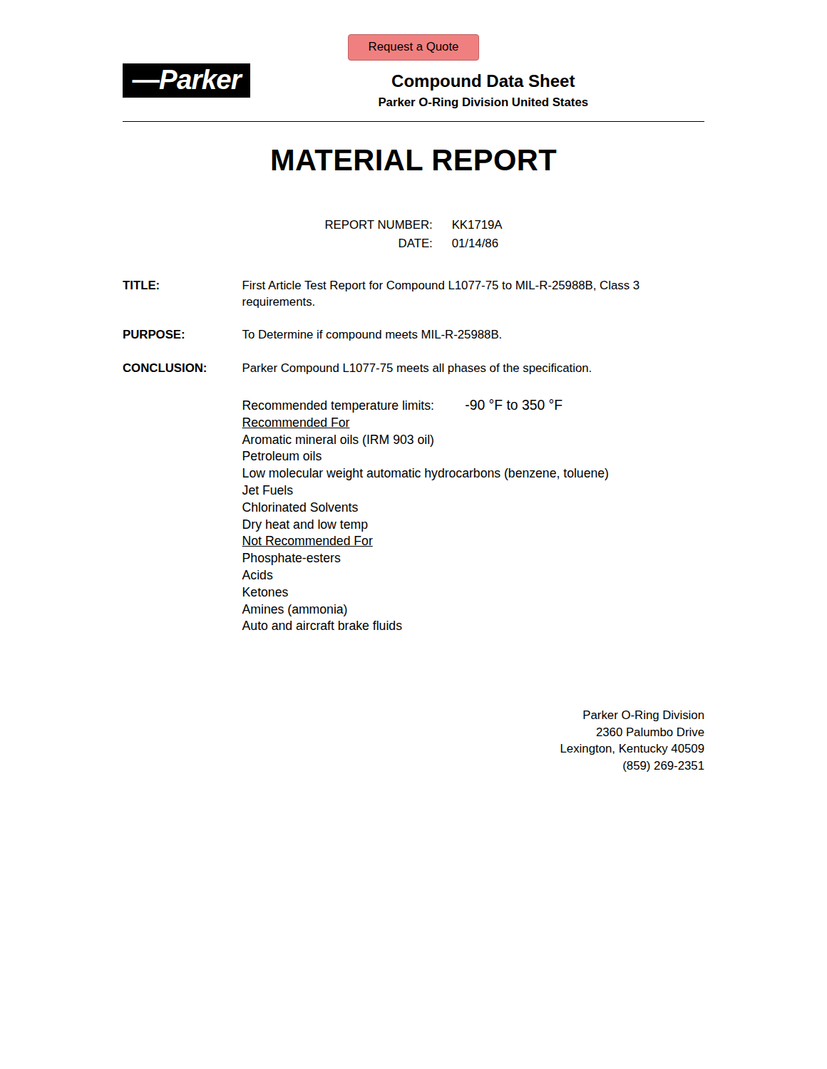Request a Quote
—Parker
Compound Data Sheet
Parker O-Ring Division United States
MATERIAL REPORT
| REPORT NUMBER: | KK1719A |
| DATE: | 01/14/86 |
TITLE:
First Article Test Report for Compound L1077-75 to MIL-R-25988B, Class 3 requirements.
PURPOSE:
To Determine if compound meets MIL-R-25988B.
CONCLUSION:
Parker Compound L1077-75 meets all phases of the specification.
Recommended temperature limits: -90 °F to 350 °F
Recommended For
Aromatic mineral oils (IRM 903 oil)
Petroleum oils
Low molecular weight automatic hydrocarbons (benzene, toluene)
Jet Fuels
Chlorinated Solvents
Dry heat and low temp
Not Recommended For
Phosphate-esters
Acids
Ketones
Amines (ammonia)
Auto and aircraft brake fluids
Parker O-Ring Division
2360 Palumbo Drive
Lexington, Kentucky 40509
(859) 269-2351